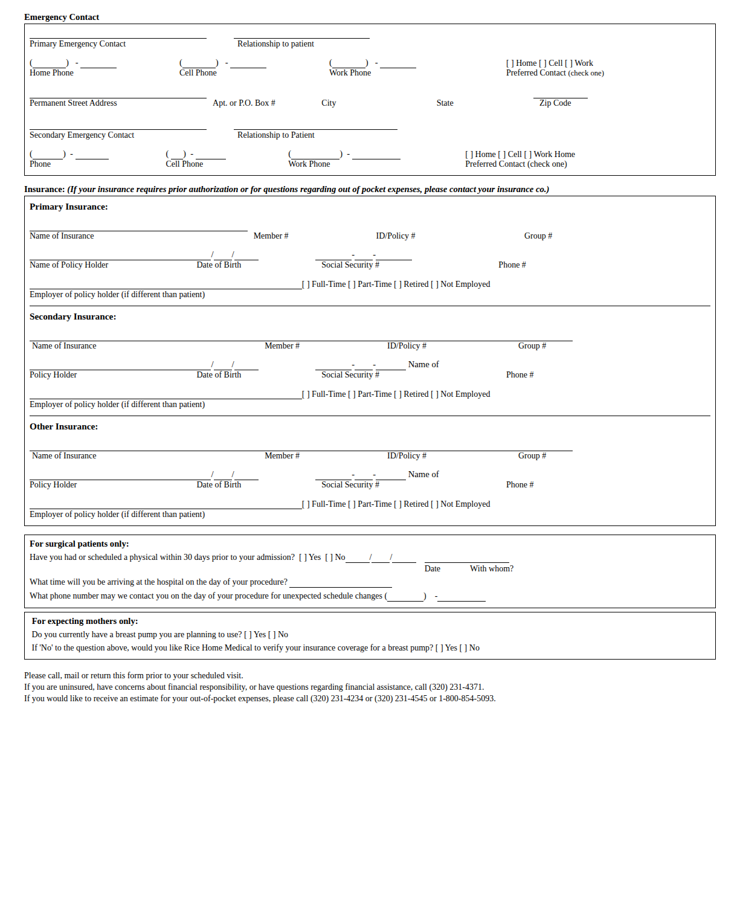Emergency Contact
| Primary Emergency Contact | | Relationship to patient | |
| ( ) - | ( ) - | ( ) - | [ ] Home [ ] Cell [ ] Work |
| Home Phone | Cell Phone | Work Phone | Preferred Contact (check one) |
| Permanent Street Address | Apt. or P.O. Box # | City | State | Zip Code |
| Secondary Emergency Contact | | Relationship to Patient | |
| ( ) - | ( ) - | ( ) - | [ ] Home [ ] Cell [ ] Work Home |
| Phone | Cell Phone | Work Phone | Preferred Contact (check one) |
Insurance: (If your insurance requires prior authorization or for questions regarding out of pocket expenses, please contact your insurance co.)
Primary Insurance:
| Name of Insurance | Member # | ID/Policy # | Group # |
| | / / | - - | |
| Name of Policy Holder | Date of Birth | Social Security # | Phone # |
| | [ ] Full-Time [ ] Part-Time [ ] Retired [ ] Not Employed |
| Employer of policy holder (if different than patient) | |
Secondary Insurance:
| Name of Insurance | Member # | ID/Policy # | Group # |
| | / / | - - Name of | |
| Policy Holder | Date of Birth | Social Security # | Phone # |
| | [ ] Full-Time [ ] Part-Time [ ] Retired [ ] Not Employed |
| Employer of policy holder (if different than patient) | |
Other Insurance:
| Name of Insurance | Member # | ID/Policy # | Group # |
| | / / | - - Name of | |
| Policy Holder | Date of Birth | Social Security # | Phone # |
| | [ ] Full-Time [ ] Part-Time [ ] Retired [ ] Not Employed |
| Employer of policy holder (if different than patient) | |
For surgical patients only:
Have you had or scheduled a physical within 30 days prior to your admission? [ ] Yes [ ] No / /
Date With whom?
What time will you be arriving at the hospital on the day of your procedure?
What phone number may we contact you on the day of your procedure for unexpected schedule changes ( ) -
For expecting mothers only:
Do you currently have a breast pump you are planning to use? [ ] Yes [ ] No
If 'No' to the question above, would you like Rice Home Medical to verify your insurance coverage for a breast pump? [ ] Yes [ ] No
Please call, mail or return this form prior to your scheduled visit.
If you are uninsured, have concerns about financial responsibility, or have questions regarding financial assistance, call (320) 231-4371.
If you would like to receive an estimate for your out-of-pocket expenses, please call (320) 231-4234 or (320) 231-4545 or 1-800-854-5093.